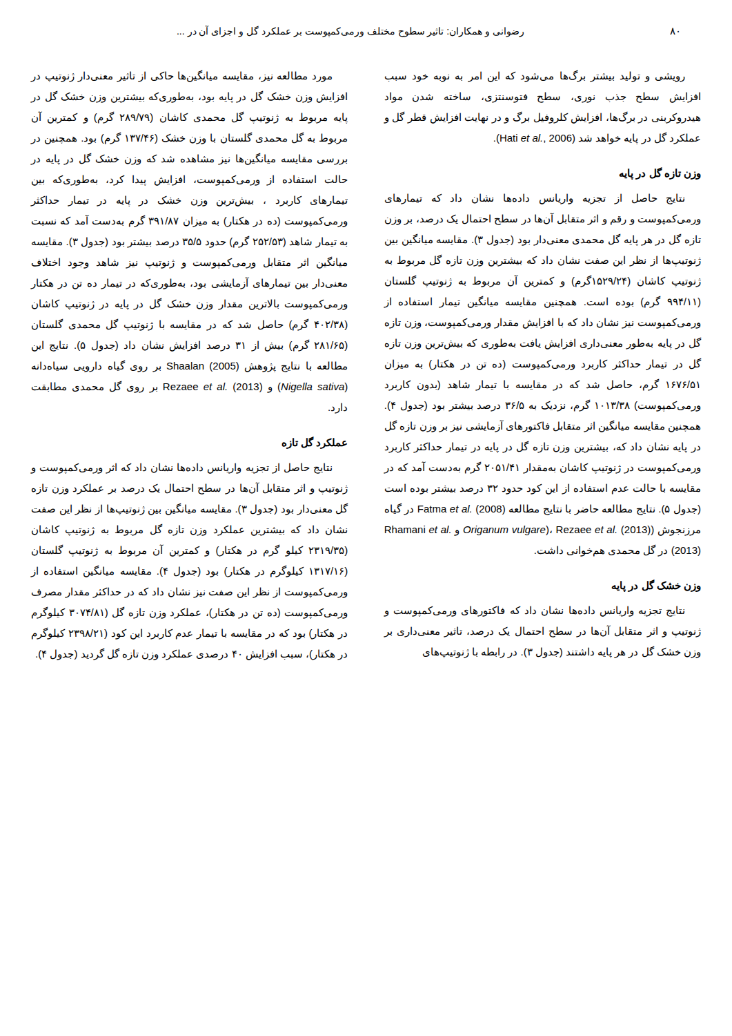۸۰
رضوانی و همکاران: تاثیر سطوح مختلف ورمی‌کمپوست بر عملکرد گل و اجزای آن در ...
رویشی و تولید بیشتر برگ‌ها می‌شود که این امر به نوبه خود سبب افزایش سطح جذب نوری، سطح فتوسنتزی، ساخته شدن مواد هیدروکربنی در برگ‌ها، افزایش کلروفیل برگ و در نهایت افزایش قطر گل و عملکرد گل در پایه خواهد شد (Hati et al., 2006).
وزن تازه گل در پایه
نتایج حاصل از تجزیه واریانس داده‌ها نشان داد که تیمارهای ورمی‌کمپوست و رقم و اثر متقابل آن‌ها در سطح احتمال یک درصد، بر وزن تازه گل در هر پایه گل محمدی معنی‌دار بود (جدول ۳). مقایسه میانگین بین ژنوتیپ‌ها از نظر این صفت نشان داد که بیشترین وزن تازه گل مربوط به ژنوتیپ کاشان (۱۵۲۹/۲۴گرم) و کمترین آن مربوط به ژنوتیپ گلستان (۹۹۴/۱۱ گرم) بوده است. همچنین مقایسه میانگین تیمار استفاده از ورمی‌کمپوست نیز نشان داد که با افزایش مقدار ورمی‌کمپوست، وزن تازه گل در پایه به‌طور معنی‌داری افزایش یافت به‌طوری که بیش‌ترین وزن تازه گل در تیمار حداکثر کاربرد ورمی‌کمپوست (ده تن در هکتار) به میزان ۱۶۷۶/۵۱ گرم، حاصل شد که در مقایسه با تیمار شاهد (بدون کاربرد ورمی‌کمپوست) ۱۰۱۳/۳۸ گرم، نزدیک به ۳۶/۵ درصد بیشتر بود (جدول ۴). همچنین مقایسه میانگین اثر متقابل فاکتورهای آزمایشی نیز بر وزن تازه گل در پایه نشان داد که، بیشترین وزن تازه گل در پایه در تیمار حداکثر کاربرد ورمی‌کمپوست در ژنوتیپ کاشان به‌مقدار ۲۰۵۱/۴۱ گرم به‌دست آمد که در مقایسه با حالت عدم استفاده از این کود حدود ۳۲ درصد بیشتر بوده است (جدول ۵). نتایج مطالعه حاضر با نتایج مطالعه Fatma et al. (2008) در گیاه مرزنجوش (Origanum vulgare)، Rezaee et al. (2013) و Rhamani et al. (2013) در گل محمدی هم‌خوانی داشت.
وزن خشک گل در پایه
نتایج تجزیه واریانس داده‌ها نشان داد که فاکتورهای ورمی‌کمپوست و ژنوتیپ و اثر متقابل آن‌ها در سطح احتمال یک درصد، تاثیر معنی‌داری بر وزن خشک گل در هر پایه داشتند (جدول ۳). در رابطه با ژنوتیپ‌های
مورد مطالعه نیز، مقایسه میانگین‌ها حاکی از تاثیر معنی‌دار ژنوتیپ در افزایش وزن خشک گل در پایه بود، به‌طوری‌که بیشترین وزن خشک گل در پایه مربوط به ژنوتیپ گل محمدی کاشان (۲۸۹/۷۹ گرم) و کمترین آن مربوط به گل محمدی گلستان با وزن خشک (۱۳۷/۴۶ گرم) بود. همچنین در بررسی مقایسه میانگین‌ها نیز مشاهده شد که وزن خشک گل در پایه در حالت استفاده از ورمی‌کمپوست، افزایش پیدا کرد، به‌طوری‌که بین تیمارهای کاربرد ، بیش‌ترین وزن خشک در پایه در تیمار حداکثر ورمی‌کمپوست (ده در هکتار) به میزان ۳۹۱/۸۷ گرم به‌دست آمد که نسبت به تیمار شاهد (۲۵۲/۵۳ گرم) حدود ۳۵/۵ درصد بیشتر بود (جدول ۳). مقایسه میانگین اثر متقابل ورمی‌کمپوست و ژنوتیپ نیز شاهد وجود اختلاف معنی‌دار بین تیمارهای آزمایشی بود، به‌طوری‌که در تیمار ده تن در هکتار ورمی‌کمپوست بالاترین مقدار وزن خشک گل در پایه در ژنوتیپ کاشان (۴۰۲/۳۸ گرم) حاصل شد که در مقایسه با ژنوتیپ گل محمدی گلستان (۲۸۱/۶۵ گرم) بیش از ۳۱ درصد افزایش نشان داد (جدول ۵). نتایج این مطالعه با نتایج پژوهش Shaalan (2005) بر روی گیاه دارویی سیاه‌دانه (Nigella sativa) و Rezaee et al. (2013) بر روی گل محمدی مطابقت دارد.
عملکرد گل تازه
نتایج حاصل از تجزیه واریانس داده‌ها نشان داد که اثر ورمی‌کمپوست و ژنوتیپ و اثر متقابل آن‌ها در سطح احتمال یک درصد بر عملکرد وزن تازه گل معنی‌دار بود (جدول ۳). مقایسه میانگین بین ژنوتیپ‌ها از نظر این صفت نشان داد که بیشترین عملکرد وزن تازه گل مربوط به ژنوتیپ کاشان (۲۳۱۹/۳۵ کیلو گرم در هکتار) و کمترین آن مربوط به ژنوتیپ گلستان (۱۳۱۷/۱۶ کیلوگرم در هکتار) بود (جدول ۴). مقایسه میانگین استفاده از ورمی‌کمپوست از نظر این صفت نیز نشان داد که در حداکثر مقدار مصرف ورمی‌کمپوست (ده تن در هکتار)، عملکرد وزن تازه گل (۳۰۷۴/۸۱ کیلوگرم در هکتار) بود که در مقایسه با تیمار عدم کاربرد این کود (۲۳۹۸/۲۱ کیلوگرم در هکتار)، سبب افزایش ۴۰ درصدی عملکرد وزن تازه گل گردید (جدول ۴).